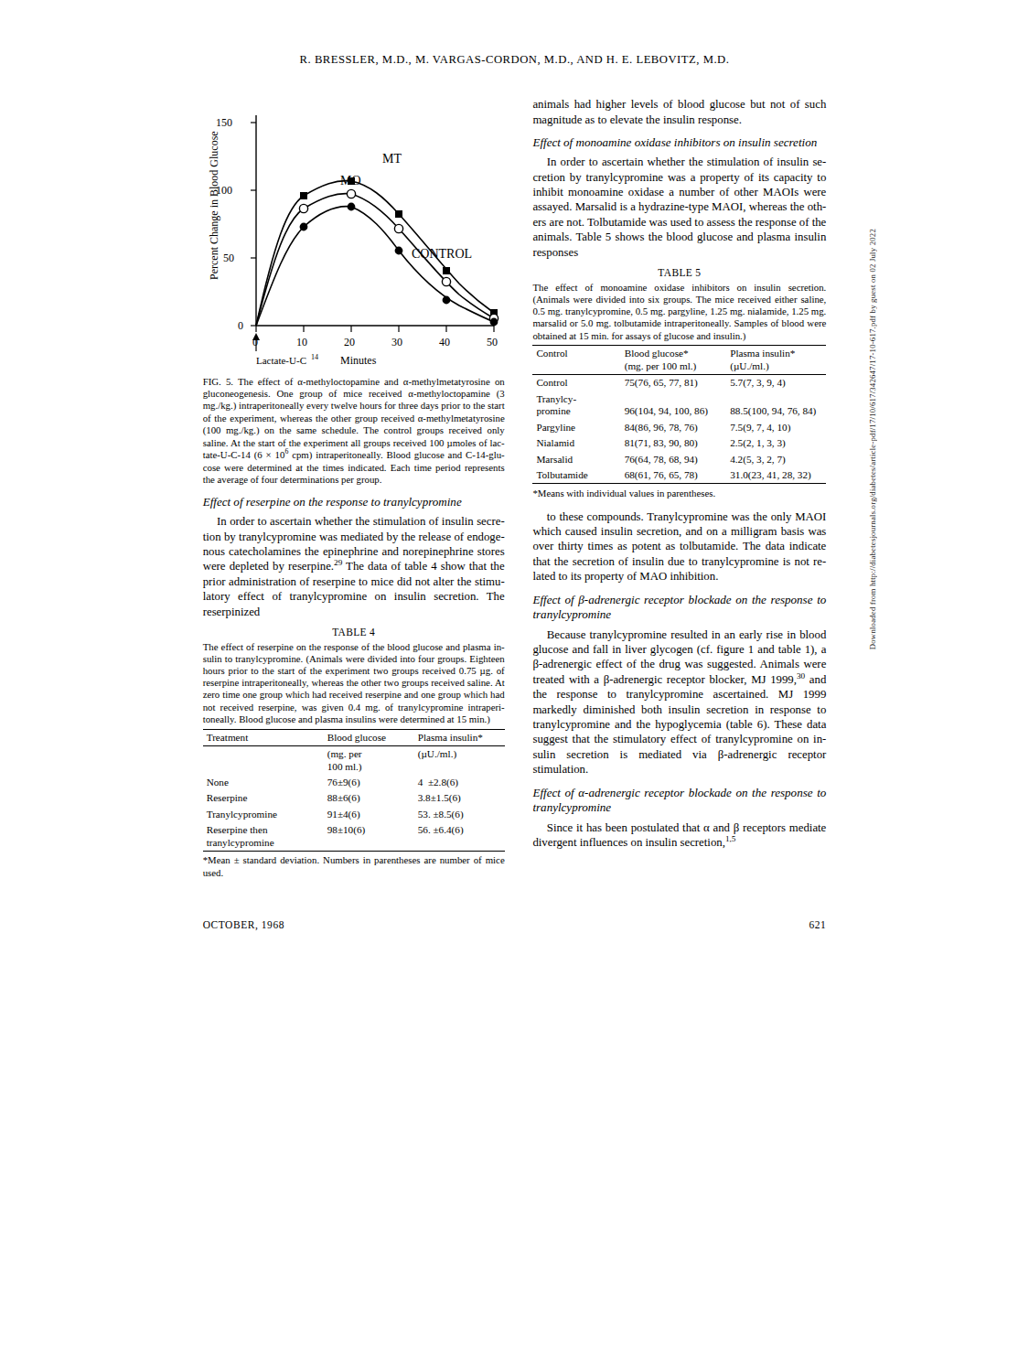Downloaded from http://diabetesjournals.org/diabetes/article-pdf/17/10/617/342647/17-10-617.pdf by guest on 02 July 2022
R. BRESSLER, M.D., M. VARGAS-CORDON, M.D., AND H. E. LEBOVITZ, M.D.
150 100 50 0 0 10 20 30 40 50 Percent Change in Blood Glucose Minutes Lactate-U-C 14 MT MO CONTROL
FIG. 5. The effect of α-methyloctopamine and α-methylmetatyrosine on gluconeogenesis. One group of mice received α-methyloctopamine (3 mg./kg.) intraperitoneally every twelve hours for three days prior to the start of the experiment, whereas the other group received α-methylmetatyrosine (100 mg./kg.) on the same schedule. The control groups received only saline. At the start of the experiment all groups received 100 µmoles of lactate-U-C-14 (6 × 106 cpm) intraperitoneally. Blood glucose and C-14-glucose were determined at the times indicated. Each time period represents the average of four determinations per group.
Effect of reserpine on the response to tranylcypromine
In order to ascertain whether the stimulation of insulin secretion by tranylcypromine was mediated by the release of endogenous catecholamines the epinephrine and norepinephrine stores were depleted by reserpine.29 The data of table 4 show that the prior administration of reserpine to mice did not alter the stimulatory effect of tranylcypromine on insulin secretion. The reserpinized
TABLE 4
The effect of reserpine on the response of the blood glucose and plasma insulin to tranylcypromine. (Animals were divided into four groups. Eighteen hours prior to the start of the experiment two groups received 0.75 µg. of reserpine intraperitoneally, whereas the other two groups received saline. At zero time one group which had received reserpine and one group which had not received reserpine, was given 0.4 mg. of tranylcypromine intraperitoneally. Blood glucose and plasma insulins were determined at 15 min.)
| Treatment | Blood glucose | Plasma insulin* |
| --- | --- | --- |
| | (mg. per 100 ml.) | (µU./ml.) |
| None | 76±9(6) | 4 ±2.8(6) |
| Reserpine | 88±6(6) | 3.8±1.5(6) |
| Tranylcypromine | 91±4(6) | 53. ±8.5(6) |
| Reserpine then tranylcypromine | 98±10(6) | 56. ±6.4(6) |
*Mean ± standard deviation. Numbers in parentheses are number of mice used.
animals had higher levels of blood glucose but not of such magnitude as to elevate the insulin response.
Effect of monoamine oxidase inhibitors on insulin secretion
In order to ascertain whether the stimulation of insulin secretion by tranylcypromine was a property of its capacity to inhibit monoamine oxidase a number of other MAOIs were assayed. Marsalid is a hydrazine-type MAOI, whereas the others are not. Tolbutamide was used to assess the response of the animals. Table 5 shows the blood glucose and plasma insulin responses
TABLE 5
The effect of monoamine oxidase inhibitors on insulin secretion. (Animals were divided into six groups. The mice received either saline, 0.5 mg. tranylcypromine, 0.5 mg. pargyline, 1.25 mg. nialamide, 1.25 mg. marsalid or 5.0 mg. tolbutamide intraperitoneally. Samples of blood were obtained at 15 min. for assays of glucose and insulin.)
| Control | Blood glucose* (mg. per 100 ml.) | Plasma insulin* (µU./ml.) |
| --- | --- | --- |
| Control | 75(76, 65, 77, 81) | 5.7(7, 3, 9, 4) |
| Tranylcy- promine | 96(104, 94, 100, 86) | 88.5(100, 94, 76, 84) |
| Pargyline | 84(86, 96, 78, 76) | 7.5(9, 7, 4, 10) |
| Nialamid | 81(71, 83, 90, 80) | 2.5(2, 1, 3, 3) |
| Marsalid | 76(64, 78, 68, 94) | 4.2(5, 3, 2, 7) |
| Tolbutamide | 68(61, 76, 65, 78) | 31.0(23, 41, 28, 32) |
*Means with individual values in parentheses.
to these compounds. Tranylcypromine was the only MAOI which caused insulin secretion, and on a milligram basis was over thirty times as potent as tolbutamide. The data indicate that the secretion of insulin due to tranylcypromine is not related to its property of MAO inhibition.
Effect of β-adrenergic receptor blockade on the response to tranylcypromine
Because tranylcypromine resulted in an early rise in blood glucose and fall in liver glycogen (cf. figure 1 and table 1), a β-adrenergic effect of the drug was suggested. Animals were treated with a β-adrenergic receptor blocker, MJ 1999,30 and the response to tranylcypromine ascertained. MJ 1999 markedly diminished both insulin secretion in response to tranylcypromine and the hypoglycemia (table 6). These data suggest that the stimulatory effect of tranylcypromine on insulin secretion is mediated via β-adrenergic receptor stimulation.
Effect of α-adrenergic receptor blockade on the response to tranylcypromine
Since it has been postulated that α and β receptors mediate divergent influences on insulin secretion,1,5
OCTOBER, 1968
621